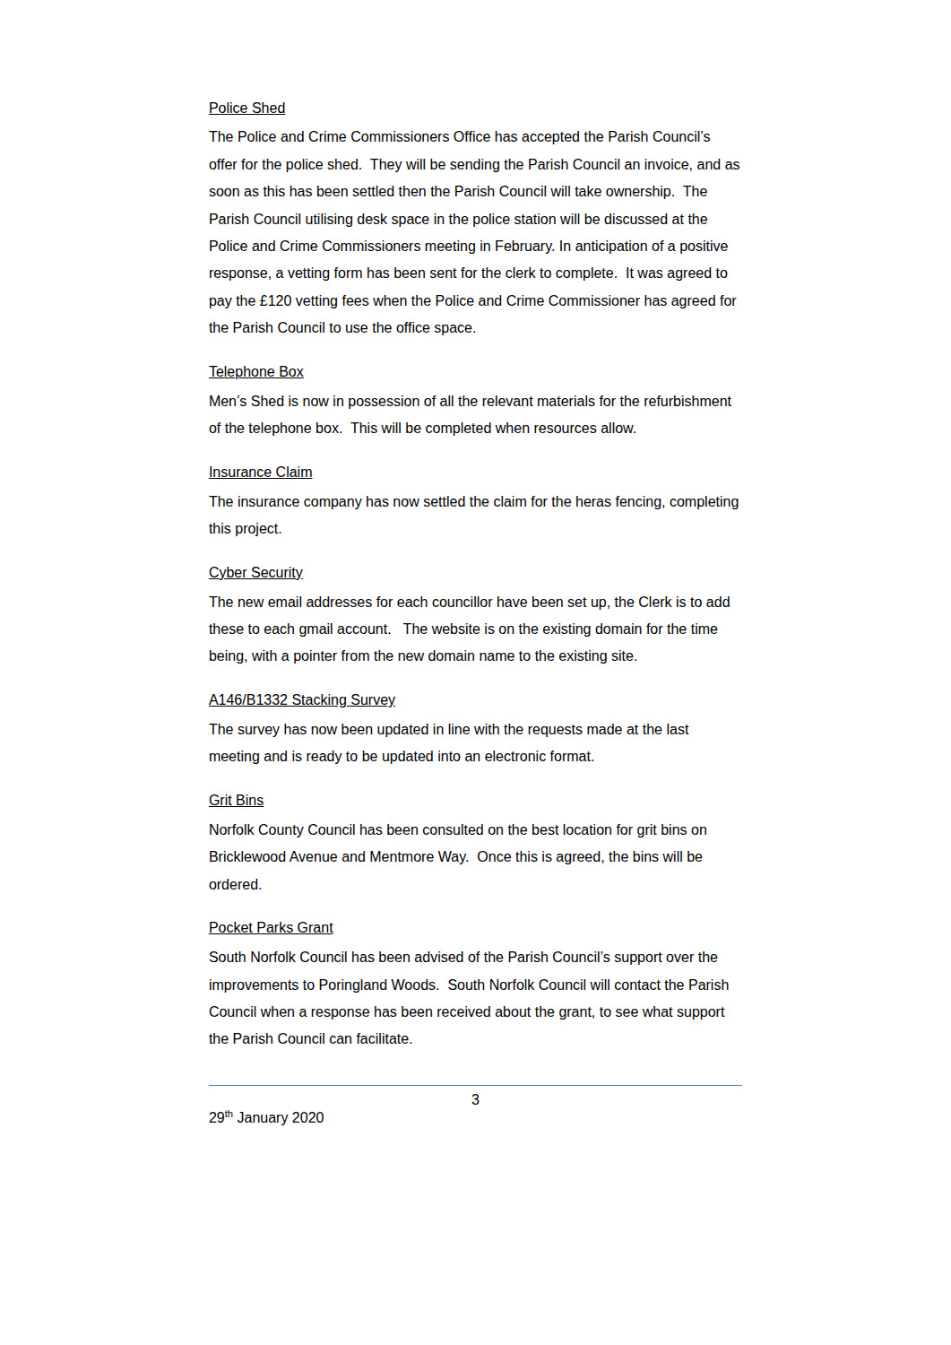Police Shed
The Police and Crime Commissioners Office has accepted the Parish Council’s offer for the police shed. They will be sending the Parish Council an invoice, and as soon as this has been settled then the Parish Council will take ownership. The Parish Council utilising desk space in the police station will be discussed at the Police and Crime Commissioners meeting in February. In anticipation of a positive response, a vetting form has been sent for the clerk to complete. It was agreed to pay the £120 vetting fees when the Police and Crime Commissioner has agreed for the Parish Council to use the office space.
Telephone Box
Men’s Shed is now in possession of all the relevant materials for the refurbishment of the telephone box. This will be completed when resources allow.
Insurance Claim
The insurance company has now settled the claim for the heras fencing, completing this project.
Cyber Security
The new email addresses for each councillor have been set up, the Clerk is to add these to each gmail account. The website is on the existing domain for the time being, with a pointer from the new domain name to the existing site.
A146/B1332 Stacking Survey
The survey has now been updated in line with the requests made at the last meeting and is ready to be updated into an electronic format.
Grit Bins
Norfolk County Council has been consulted on the best location for grit bins on Bricklewood Avenue and Mentmore Way. Once this is agreed, the bins will be ordered.
Pocket Parks Grant
South Norfolk Council has been advised of the Parish Council’s support over the improvements to Poringland Woods. South Norfolk Council will contact the Parish Council when a response has been received about the grant, to see what support the Parish Council can facilitate.
3
29th January 2020